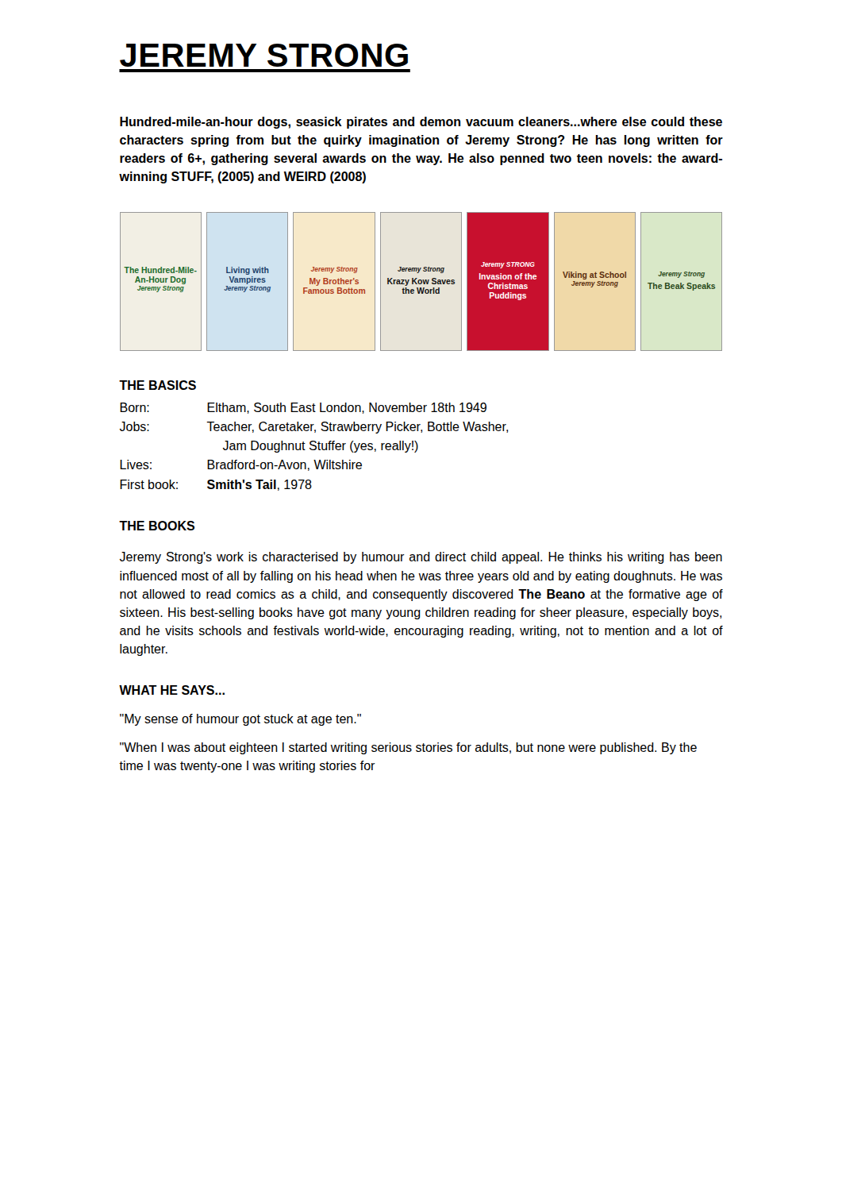JEREMY STRONG
Hundred-mile-an-hour dogs, seasick pirates and demon vacuum cleaners...where else could these characters spring from but the quirky imagination of Jeremy Strong? He has long written for readers of 6+, gathering several awards on the way. He also penned two teen novels: the award-winning STUFF, (2005) and WEIRD (2008)
The Hundred-Mile-An-Hour Dog Jeremy Strong
Living with Vampires Jeremy Strong
Jeremy Strong My Brother's Famous Bottom
Jeremy Strong Krazy Kow Saves the World
Jeremy STRONG Invasion of the Christmas Puddings
Viking at School Jeremy Strong
Jeremy Strong The Beak Speaks
The Basics
Born:
Eltham, South East London, November 18th 1949
Jobs:
Teacher, Caretaker, Strawberry Picker, Bottle Washer, Jam Doughnut Stuffer (yes, really!)
Lives:
Bradford-on-Avon, Wiltshire
First book:
Smith's Tail, 1978
The Books
Jeremy Strong's work is characterised by humour and direct child appeal. He thinks his writing has been influenced most of all by falling on his head when he was three years old and by eating doughnuts. He was not allowed to read comics as a child, and consequently discovered The Beano at the formative age of sixteen. His best-selling books have got many young children reading for sheer pleasure, especially boys, and he visits schools and festivals world-wide, encouraging reading, writing, not to mention and a lot of laughter.
What He Says...
"My sense of humour got stuck at age ten."
"When I was about eighteen I started writing serious stories for adults, but none were published. By the time I was twenty-one I was writing stories for